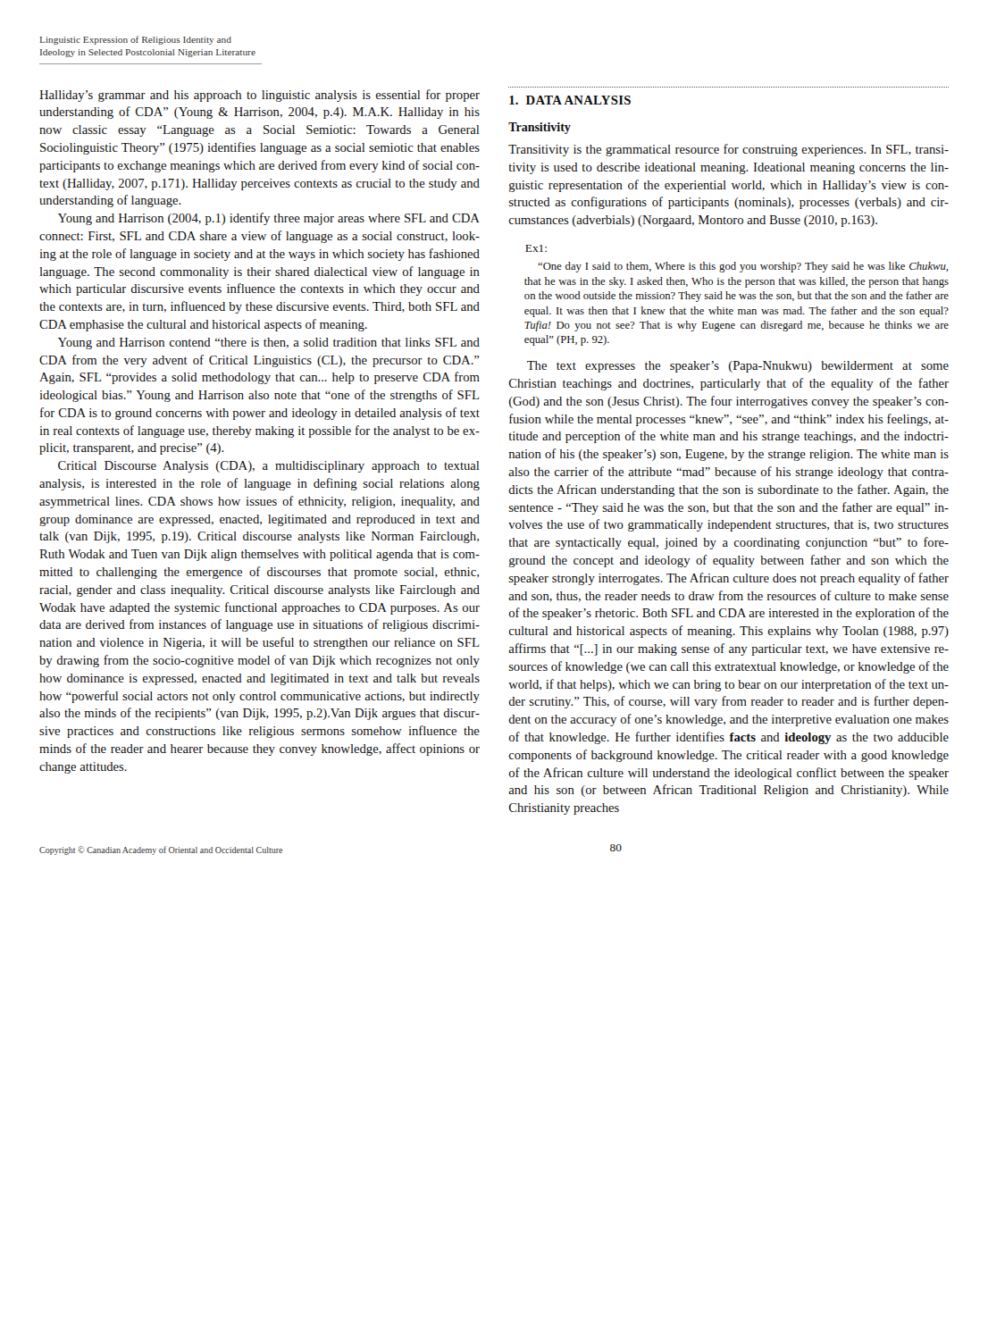Linguistic Expression of Religious Identity and
Ideology in Selected Postcolonial Nigerian Literature
Halliday’s grammar and his approach to linguistic analysis is essential for proper understanding of CDA” (Young & Harrison, 2004, p.4). M.A.K. Halliday in his now classic essay “Language as a Social Semiotic: Towards a General Sociolinguistic Theory” (1975) identifies language as a social semiotic that enables participants to exchange meanings which are derived from every kind of social context (Halliday, 2007, p.171). Halliday perceives contexts as crucial to the study and understanding of language.
Young and Harrison (2004, p.1) identify three major areas where SFL and CDA connect: First, SFL and CDA share a view of language as a social construct, looking at the role of language in society and at the ways in which society has fashioned language. The second commonality is their shared dialectical view of language in which particular discursive events influence the contexts in which they occur and the contexts are, in turn, influenced by these discursive events. Third, both SFL and CDA emphasise the cultural and historical aspects of meaning.
Young and Harrison contend “there is then, a solid tradition that links SFL and CDA from the very advent of Critical Linguistics (CL), the precursor to CDA.” Again, SFL “provides a solid methodology that can... help to preserve CDA from ideological bias.” Young and Harrison also note that “one of the strengths of SFL for CDA is to ground concerns with power and ideology in detailed analysis of text in real contexts of language use, thereby making it possible for the analyst to be explicit, transparent, and precise” (4).
Critical Discourse Analysis (CDA), a multidisciplinary approach to textual analysis, is interested in the role of language in defining social relations along asymmetrical lines. CDA shows how issues of ethnicity, religion, inequality, and group dominance are expressed, enacted, legitimated and reproduced in text and talk (van Dijk, 1995, p.19). Critical discourse analysts like Norman Fairclough, Ruth Wodak and Tuen van Dijk align themselves with political agenda that is committed to challenging the emergence of discourses that promote social, ethnic, racial, gender and class inequality. Critical discourse analysts like Fairclough and Wodak have adapted the systemic functional approaches to CDA purposes. As our data are derived from instances of language use in situations of religious discrimination and violence in Nigeria, it will be useful to strengthen our reliance on SFL by drawing from the socio-cognitive model of van Dijk which recognizes not only how dominance is expressed, enacted and legitimated in text and talk but reveals how “powerful social actors not only control communicative actions, but indirectly also the minds of the recipients” (van Dijk, 1995, p.2).Van Dijk argues that discursive practices and constructions like religious sermons somehow influence the minds of the reader and hearer because they convey knowledge, affect opinions or change attitudes.
1. Data Analysis
Transitivity
Transitivity is the grammatical resource for construing experiences. In SFL, transitivity is used to describe ideational meaning. Ideational meaning concerns the linguistic representation of the experiential world, which in Halliday’s view is constructed as configurations of participants (nominals), processes (verbals) and circumstances (adverbials) (Norgaard, Montoro and Busse (2010, p.163).
Ex1:
“One day I said to them, Where is this god you worship? They said he was like Chukwu, that he was in the sky. I asked then, Who is the person that was killed, the person that hangs on the wood outside the mission? They said he was the son, but that the son and the father are equal. It was then that I knew that the white man was mad. The father and the son equal? Tufia! Do you not see? That is why Eugene can disregard me, because he thinks we are equal” (PH, p. 92).
The text expresses the speaker’s (Papa-Nnukwu) bewilderment at some Christian teachings and doctrines, particularly that of the equality of the father (God) and the son (Jesus Christ). The four interrogatives convey the speaker’s confusion while the mental processes “knew”, “see”, and “think” index his feelings, attitude and perception of the white man and his strange teachings, and the indoctrination of his (the speaker’s) son, Eugene, by the strange religion. The white man is also the carrier of the attribute “mad” because of his strange ideology that contradicts the African understanding that the son is subordinate to the father. Again, the sentence - “They said he was the son, but that the son and the father are equal” involves the use of two grammatically independent structures, that is, two structures that are syntactically equal, joined by a coordinating conjunction “but” to foreground the concept and ideology of equality between father and son which the speaker strongly interrogates. The African culture does not preach equality of father and son, thus, the reader needs to draw from the resources of culture to make sense of the speaker’s rhetoric. Both SFL and CDA are interested in the exploration of the cultural and historical aspects of meaning. This explains why Toolan (1988, p.97) affirms that “[...] in our making sense of any particular text, we have extensive resources of knowledge (we can call this extratextual knowledge, or knowledge of the world, if that helps), which we can bring to bear on our interpretation of the text under scrutiny.” This, of course, will vary from reader to reader and is further dependent on the accuracy of one’s knowledge, and the interpretive evaluation one makes of that knowledge. He further identifies facts and ideology as the two adducible components of background knowledge. The critical reader with a good knowledge of the African culture will understand the ideological conflict between the speaker and his son (or between African Traditional Religion and Christianity). While Christianity preaches
Copyright © Canadian Academy of Oriental and Occidental Culture 80